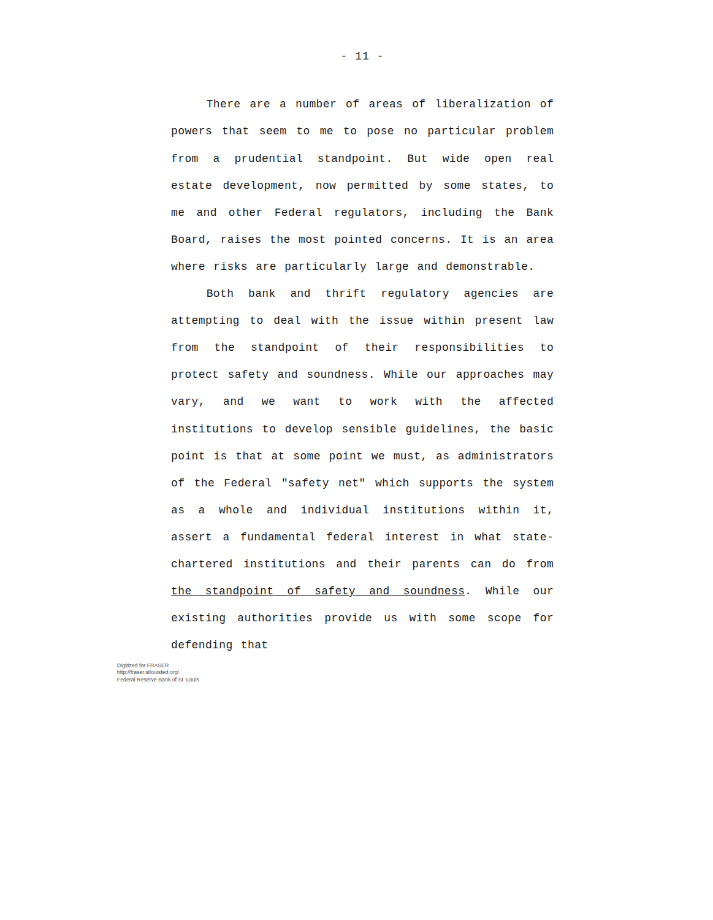- 11 -
There are a number of areas of liberalization of powers that seem to me to pose no particular problem from a prudential standpoint. But wide open real estate development, now permitted by some states, to me and other Federal regulators, including the Bank Board, raises the most pointed concerns. It is an area where risks are particularly large and demonstrable.
Both bank and thrift regulatory agencies are attempting to deal with the issue within present law from the standpoint of their responsibilities to protect safety and soundness. While our approaches may vary, and we want to work with the affected institutions to develop sensible guidelines, the basic point is that at some point we must, as administrators of the Federal "safety net" which supports the system as a whole and individual institutions within it, assert a fundamental federal interest in what state-chartered institutions and their parents can do from the standpoint of safety and soundness. While our existing authorities provide us with some scope for defending that
Digitized for FRASER
http://fraser.stlouisfed.org/
Federal Reserve Bank of St. Louis